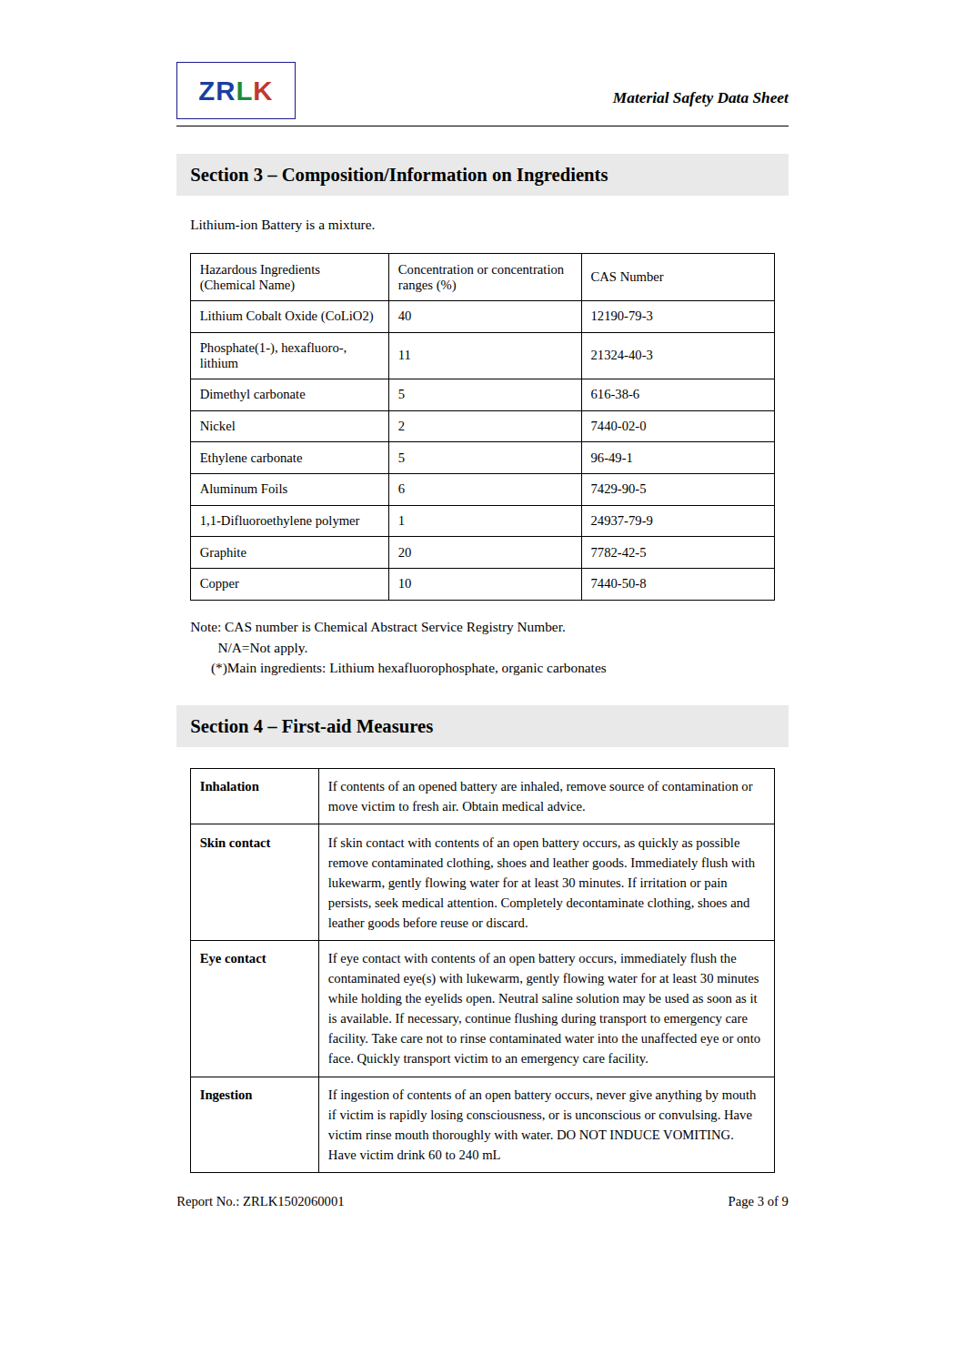ZRLK
Material Safety Data Sheet
Section 3 – Composition/Information on Ingredients
Lithium-ion Battery is a mixture.
| Hazardous Ingredients (Chemical Name) | Concentration or concentration ranges (%) | CAS Number |
| --- | --- | --- |
| Lithium Cobalt Oxide (CoLiO2) | 40 | 12190-79-3 |
| Phosphate(1-), hexafluoro-, lithium | 11 | 21324-40-3 |
| Dimethyl carbonate | 5 | 616-38-6 |
| Nickel | 2 | 7440-02-0 |
| Ethylene carbonate | 5 | 96-49-1 |
| Aluminum Foils | 6 | 7429-90-5 |
| 1,1-Difluoroethylene polymer | 1 | 24937-79-9 |
| Graphite | 20 | 7782-42-5 |
| Copper | 10 | 7440-50-8 |
Note: CAS number is Chemical Abstract Service Registry Number. N/A=Not apply. (*)Main ingredients: Lithium hexafluorophosphate, organic carbonates
Section 4 – First-aid Measures
| Inhalation | If contents of an opened battery are inhaled, remove source of contamination or move victim to fresh air. Obtain medical advice. |
| Skin contact | If skin contact with contents of an open battery occurs, as quickly as possible remove contaminated clothing, shoes and leather goods. Immediately flush with lukewarm, gently flowing water for at least 30 minutes. If irritation or pain persists, seek medical attention. Completely decontaminate clothing, shoes and leather goods before reuse or discard. |
| Eye contact | If eye contact with contents of an open battery occurs, immediately flush the contaminated eye(s) with lukewarm, gently flowing water for at least 30 minutes while holding the eyelids open. Neutral saline solution may be used as soon as it is available. If necessary, continue flushing during transport to emergency care facility. Take care not to rinse contaminated water into the unaffected eye or onto face. Quickly transport victim to an emergency care facility. |
| Ingestion | If ingestion of contents of an open battery occurs, never give anything by mouth if victim is rapidly losing consciousness, or is unconscious or convulsing. Have victim rinse mouth thoroughly with water. DO NOT INDUCE VOMITING. Have victim drink 60 to 240 mL |
Report No.: ZRLK1502060001
Page 3 of 9